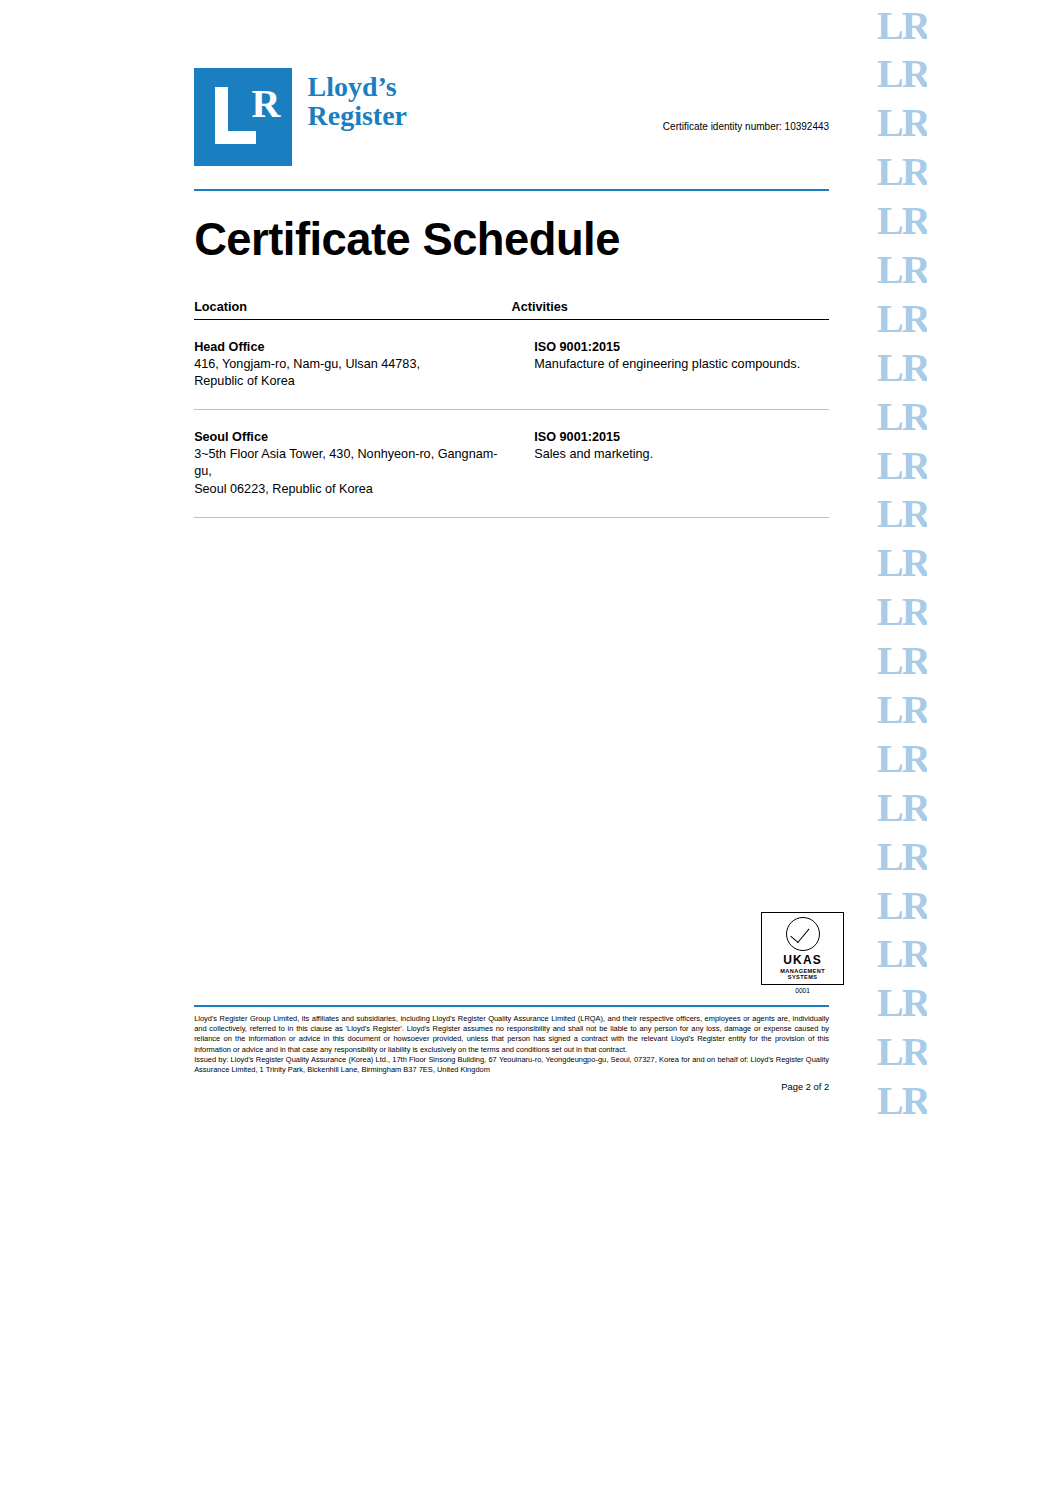LR LR LR LR LR LR LR LR LR LR LR LR LR LR LR LR LR LR LR LR LR LR LR LR LR
R
Lloyd’s
Register
Certificate identity number: 10392443
Certificate Schedule
| Location | Activities |
| --- | --- |
| Head Office 416, Yongjam-ro, Nam-gu, Ulsan 44783, Republic of Korea | ISO 9001:2015 Manufacture of engineering plastic compounds. |
| Seoul Office 3~5th Floor Asia Tower, 430, Nonhyeon-ro, Gangnam-gu, Seoul 06223, Republic of Korea | ISO 9001:2015 Sales and marketing. |
UKAS
MANAGEMENT
SYSTEMS
0001
Lloyd's Register Group Limited, its affiliates and subsidiaries, including Lloyd's Register Quality Assurance Limited (LRQA), and their respective officers, employees or agents are, individually and collectively, referred to in this clause as 'Lloyd's Register'. Lloyd's Register assumes no responsibility and shall not be liable to any person for any loss, damage or expense caused by reliance on the information or advice in this document or howsoever provided, unless that person has signed a contract with the relevant Lloyd's Register entity for the provision of this information or advice and in that case any responsibility or liability is exclusively on the terms and conditions set out in that contract.
Issued by: Lloyd's Register Quality Assurance (Korea) Ltd., 17th Floor Sinsong Building, 67 Yeouinaru-ro, Yeongdeungpo-gu, Seoul, 07327, Korea for and on behalf of: Lloyd's Register Quality Assurance Limited, 1 Trinity Park, Bickenhill Lane, Birmingham B37 7ES, United Kingdom
Page 2 of 2